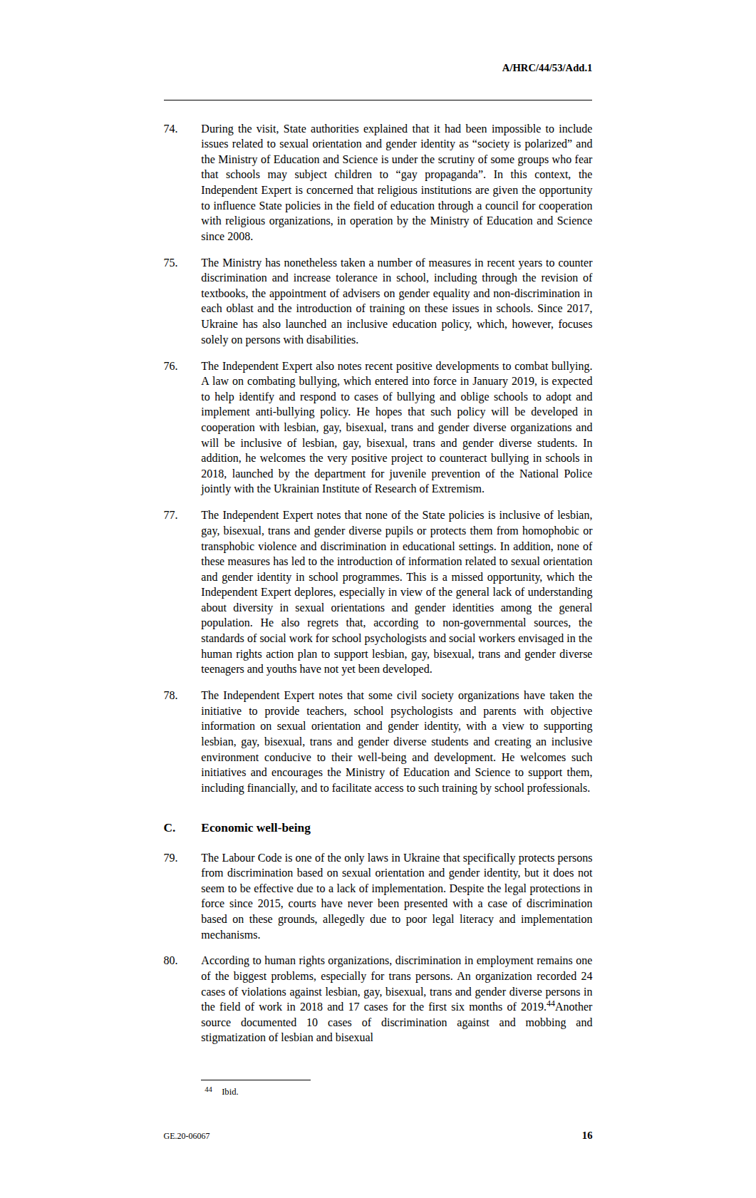A/HRC/44/53/Add.1
74. During the visit, State authorities explained that it had been impossible to include issues related to sexual orientation and gender identity as “society is polarized” and the Ministry of Education and Science is under the scrutiny of some groups who fear that schools may subject children to “gay propaganda”. In this context, the Independent Expert is concerned that religious institutions are given the opportunity to influence State policies in the field of education through a council for cooperation with religious organizations, in operation by the Ministry of Education and Science since 2008.
75. The Ministry has nonetheless taken a number of measures in recent years to counter discrimination and increase tolerance in school, including through the revision of textbooks, the appointment of advisers on gender equality and non-discrimination in each oblast and the introduction of training on these issues in schools. Since 2017, Ukraine has also launched an inclusive education policy, which, however, focuses solely on persons with disabilities.
76. The Independent Expert also notes recent positive developments to combat bullying. A law on combating bullying, which entered into force in January 2019, is expected to help identify and respond to cases of bullying and oblige schools to adopt and implement anti-bullying policy. He hopes that such policy will be developed in cooperation with lesbian, gay, bisexual, trans and gender diverse organizations and will be inclusive of lesbian, gay, bisexual, trans and gender diverse students. In addition, he welcomes the very positive project to counteract bullying in schools in 2018, launched by the department for juvenile prevention of the National Police jointly with the Ukrainian Institute of Research of Extremism.
77. The Independent Expert notes that none of the State policies is inclusive of lesbian, gay, bisexual, trans and gender diverse pupils or protects them from homophobic or transphobic violence and discrimination in educational settings. In addition, none of these measures has led to the introduction of information related to sexual orientation and gender identity in school programmes. This is a missed opportunity, which the Independent Expert deplores, especially in view of the general lack of understanding about diversity in sexual orientations and gender identities among the general population. He also regrets that, according to non-governmental sources, the standards of social work for school psychologists and social workers envisaged in the human rights action plan to support lesbian, gay, bisexual, trans and gender diverse teenagers and youths have not yet been developed.
78. The Independent Expert notes that some civil society organizations have taken the initiative to provide teachers, school psychologists and parents with objective information on sexual orientation and gender identity, with a view to supporting lesbian, gay, bisexual, trans and gender diverse students and creating an inclusive environment conducive to their well-being and development. He welcomes such initiatives and encourages the Ministry of Education and Science to support them, including financially, and to facilitate access to such training by school professionals.
C. Economic well-being
79. The Labour Code is one of the only laws in Ukraine that specifically protects persons from discrimination based on sexual orientation and gender identity, but it does not seem to be effective due to a lack of implementation. Despite the legal protections in force since 2015, courts have never been presented with a case of discrimination based on these grounds, allegedly due to poor legal literacy and implementation mechanisms.
80. According to human rights organizations, discrimination in employment remains one of the biggest problems, especially for trans persons. An organization recorded 24 cases of violations against lesbian, gay, bisexual, trans and gender diverse persons in the field of work in 2018 and 17 cases for the first six months of 2019.44Another source documented 10 cases of discrimination against and mobbing and stigmatization of lesbian and bisexual
44 Ibid.
GE.20-06067 16